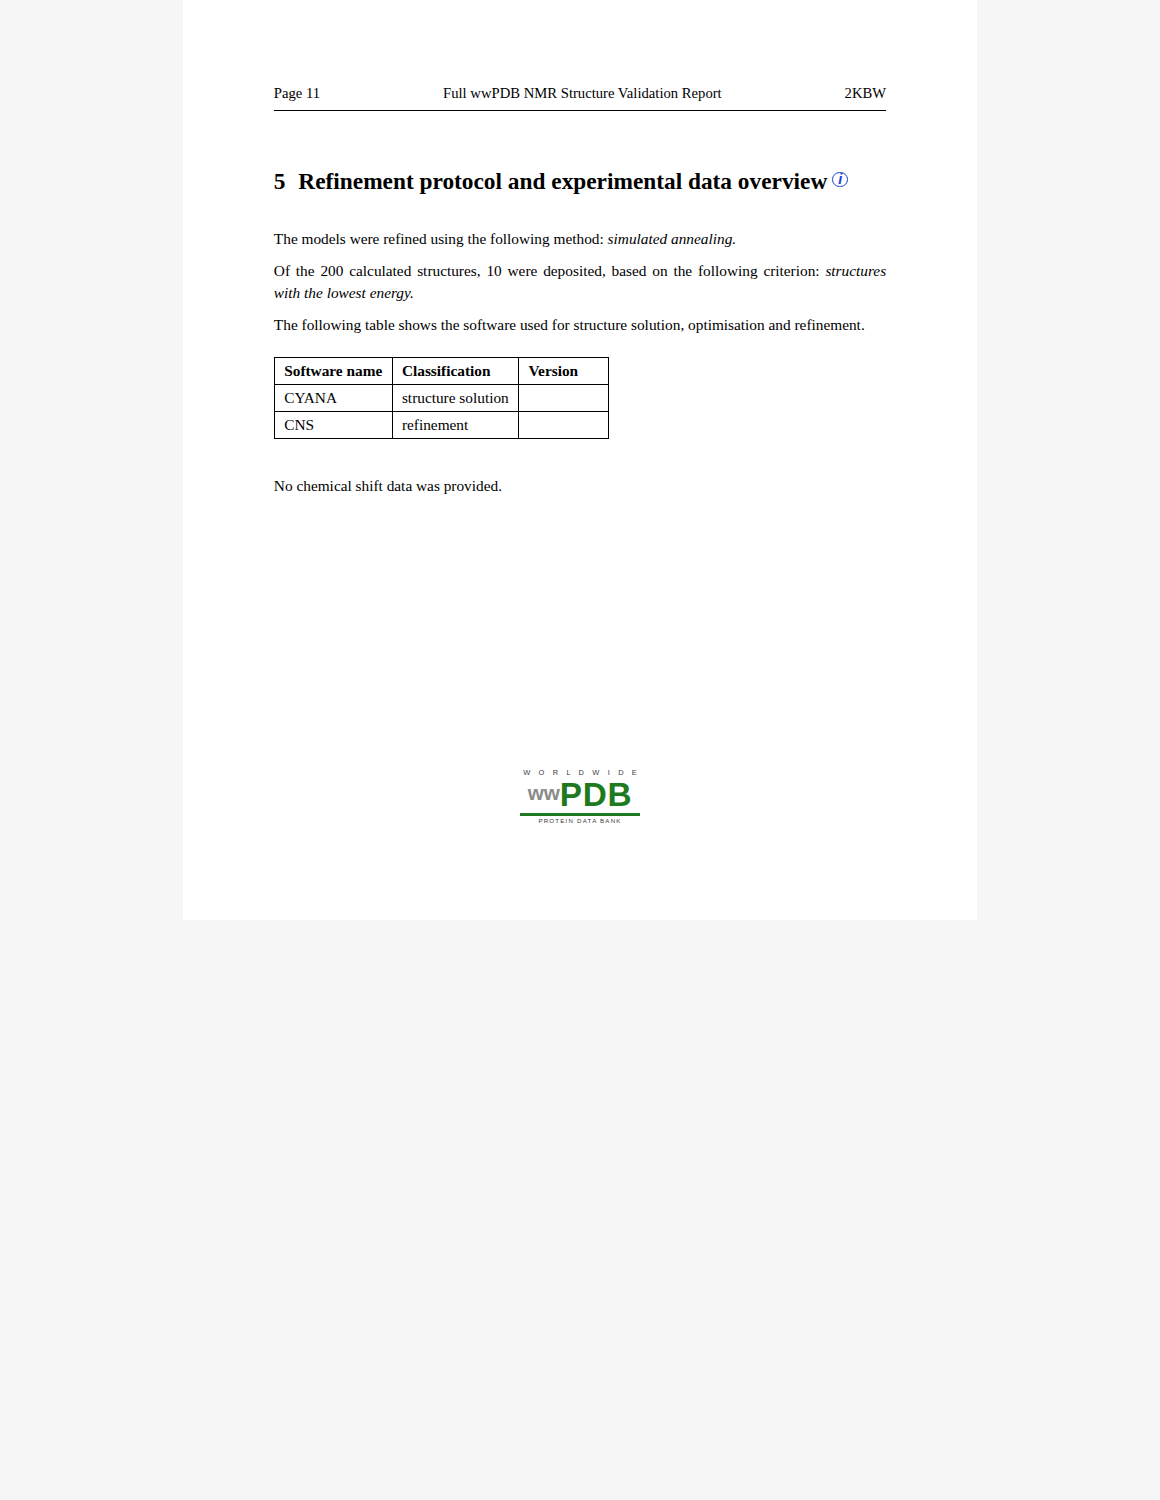Page 11
Full wwPDB NMR Structure Validation Report
2KBW
5 Refinement protocol and experimental data overviewi
The models were refined using the following method: simulated annealing.
Of the 200 calculated structures, 10 were deposited, based on the following criterion: structures with the lowest energy.
The following table shows the software used for structure solution, optimisation and refinement.
| Software name | Classification | Version |
| --- | --- | --- |
| CYANA | structure solution | |
| CNS | refinement | |
No chemical shift data was provided.
W O R L D W I D E
ww PDB
PROTEIN DATA BANK